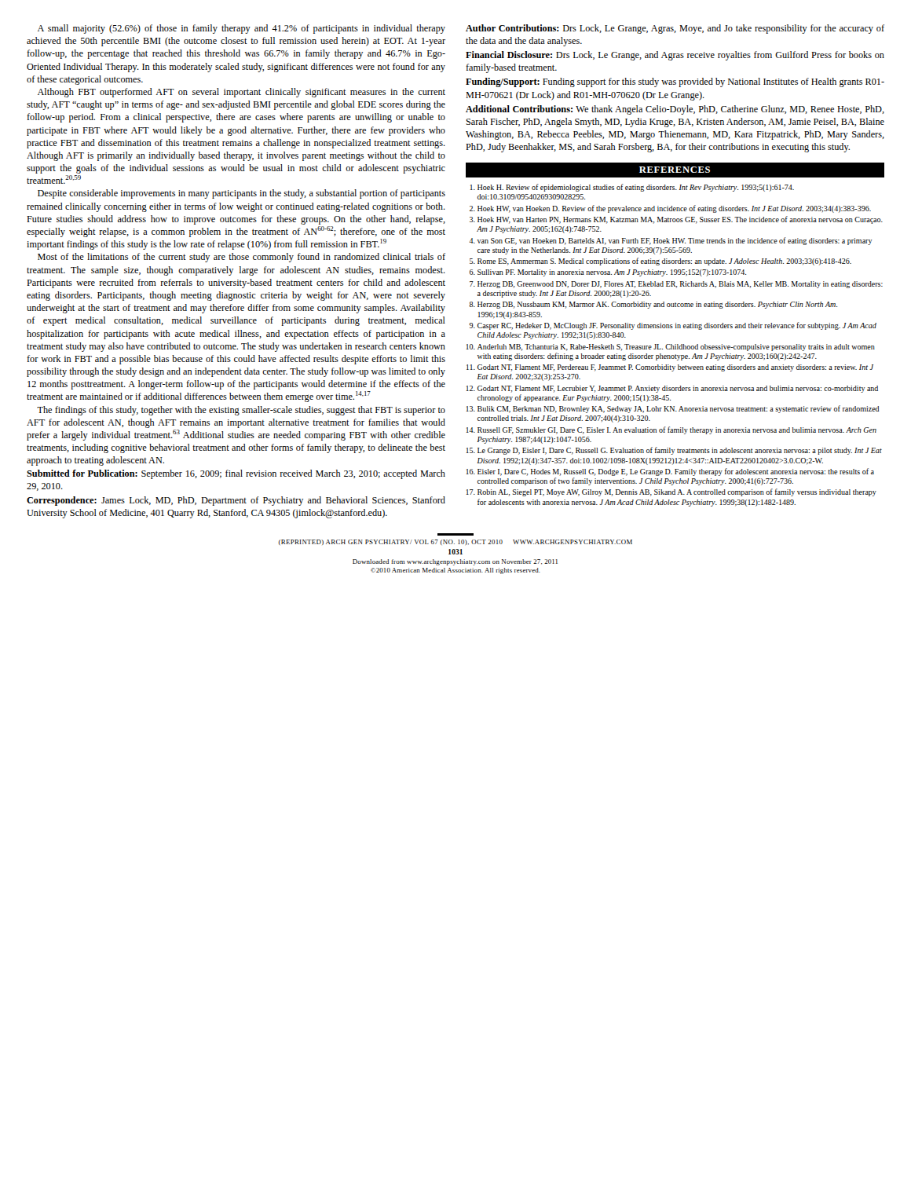A small majority (52.6%) of those in family therapy and 41.2% of participants in individual therapy achieved the 50th percentile BMI (the outcome closest to full remission used herein) at EOT. At 1-year follow-up, the percentage that reached this threshold was 66.7% in family therapy and 46.7% in Ego-Oriented Individual Therapy. In this moderately scaled study, significant differences were not found for any of these categorical outcomes.
Although FBT outperformed AFT on several important clinically significant measures in the current study, AFT “caught up” in terms of age- and sex-adjusted BMI percentile and global EDE scores during the follow-up period. From a clinical perspective, there are cases where parents are unwilling or unable to participate in FBT where AFT would likely be a good alternative. Further, there are few providers who practice FBT and dissemination of this treatment remains a challenge in nonspecialized treatment settings. Although AFT is primarily an individually based therapy, it involves parent meetings without the child to support the goals of the individual sessions as would be usual in most child or adolescent psychiatric treatment.20,59
Despite considerable improvements in many participants in the study, a substantial portion of participants remained clinically concerning either in terms of low weight or continued eating-related cognitions or both. Future studies should address how to improve outcomes for these groups. On the other hand, relapse, especially weight relapse, is a common problem in the treatment of AN60-62; therefore, one of the most important findings of this study is the low rate of relapse (10%) from full remission in FBT.19
Most of the limitations of the current study are those commonly found in randomized clinical trials of treatment. The sample size, though comparatively large for adolescent AN studies, remains modest. Participants were recruited from referrals to university-based treatment centers for child and adolescent eating disorders. Participants, though meeting diagnostic criteria by weight for AN, were not severely underweight at the start of treatment and may therefore differ from some community samples. Availability of expert medical consultation, medical surveillance of participants during treatment, medical hospitalization for participants with acute medical illness, and expectation effects of participation in a treatment study may also have contributed to outcome. The study was undertaken in research centers known for work in FBT and a possible bias because of this could have affected results despite efforts to limit this possibility through the study design and an independent data center. The study follow-up was limited to only 12 months posttreatment. A longer-term follow-up of the participants would determine if the effects of the treatment are maintained or if additional differences between them emerge over time.14,17
The findings of this study, together with the existing smaller-scale studies, suggest that FBT is superior to AFT for adolescent AN, though AFT remains an important alternative treatment for families that would prefer a largely individual treatment.63 Additional studies are needed comparing FBT with other credible treatments, including cognitive behavioral treatment and other forms of family therapy, to delineate the best approach to treating adolescent AN.
Submitted for Publication: September 16, 2009; final revision received March 23, 2010; accepted March 29, 2010.
Correspondence: James Lock, MD, PhD, Department of Psychiatry and Behavioral Sciences, Stanford University School of Medicine, 401 Quarry Rd, Stanford, CA 94305 (jimlock@stanford.edu).
Author Contributions: Drs Lock, Le Grange, Agras, Moye, and Jo take responsibility for the accuracy of the data and the data analyses.
Financial Disclosure: Drs Lock, Le Grange, and Agras receive royalties from Guilford Press for books on family-based treatment.
Funding/Support: Funding support for this study was provided by National Institutes of Health grants R01-MH-070621 (Dr Lock) and R01-MH-070620 (Dr Le Grange).
Additional Contributions: We thank Angela Celio-Doyle, PhD, Catherine Glunz, MD, Renee Hoste, PhD, Sarah Fischer, PhD, Angela Smyth, MD, Lydia Kruge, BA, Kristen Anderson, AM, Jamie Peisel, BA, Blaine Washington, BA, Rebecca Peebles, MD, Margo Thienemann, MD, Kara Fitzpatrick, PhD, Mary Sanders, PhD, Judy Beenhakker, MS, and Sarah Forsberg, BA, for their contributions in executing this study.
REFERENCES
Hoek H. Review of epidemiological studies of eating disorders. Int Rev Psychiatry. 1993;5(1):61-74. doi:10.3109/09540269309028295.
Hoek HW, van Hoeken D. Review of the prevalence and incidence of eating disorders. Int J Eat Disord. 2003;34(4):383-396.
Hoek HW, van Harten PN, Hermans KM, Katzman MA, Matroos GE, Susser ES. The incidence of anorexia nervosa on Curaçao. Am J Psychiatry. 2005;162(4):748-752.
van Son GE, van Hoeken D, Bartelds AI, van Furth EF, Hoek HW. Time trends in the incidence of eating disorders: a primary care study in the Netherlands. Int J Eat Disord. 2006;39(7):565-569.
Rome ES, Ammerman S. Medical complications of eating disorders: an update. J Adolesc Health. 2003;33(6):418-426.
Sullivan PF. Mortality in anorexia nervosa. Am J Psychiatry. 1995;152(7):1073-1074.
Herzog DB, Greenwood DN, Dorer DJ, Flores AT, Ekeblad ER, Richards A, Blais MA, Keller MB. Mortality in eating disorders: a descriptive study. Int J Eat Disord. 2000;28(1):20-26.
Herzog DB, Nussbaum KM, Marmor AK. Comorbidity and outcome in eating disorders. Psychiatr Clin North Am. 1996;19(4):843-859.
Casper RC, Hedeker D, McClough JF. Personality dimensions in eating disorders and their relevance for subtyping. J Am Acad Child Adolesc Psychiatry. 1992;31(5):830-840.
Anderluh MB, Tchanturia K, Rabe-Hesketh S, Treasure JL. Childhood obsessive-compulsive personality traits in adult women with eating disorders: defining a broader eating disorder phenotype. Am J Psychiatry. 2003;160(2):242-247.
Godart NT, Flament MF, Perdereau F, Jeammet P. Comorbidity between eating disorders and anxiety disorders: a review. Int J Eat Disord. 2002;32(3):253-270.
Godart NT, Flament MF, Lecrubier Y, Jeammet P. Anxiety disorders in anorexia nervosa and bulimia nervosa: co-morbidity and chronology of appearance. Eur Psychiatry. 2000;15(1):38-45.
Bulik CM, Berkman ND, Brownley KA, Sedway JA, Lohr KN. Anorexia nervosa treatment: a systematic review of randomized controlled trials. Int J Eat Disord. 2007;40(4):310-320.
Russell GF, Szmukler GI, Dare C, Eisler I. An evaluation of family therapy in anorexia nervosa and bulimia nervosa. Arch Gen Psychiatry. 1987;44(12):1047-1056.
Le Grange D, Eisler I, Dare C, Russell G. Evaluation of family treatments in adolescent anorexia nervosa: a pilot study. Int J Eat Disord. 1992;12(4):347-357. doi:10.1002/1098-108X(199212)12:4<347::AID-EAT2260120402>3.0.CO;2-W.
Eisler I, Dare C, Hodes M, Russell G, Dodge E, Le Grange D. Family therapy for adolescent anorexia nervosa: the results of a controlled comparison of two family interventions. J Child Psychol Psychiatry. 2000;41(6):727-736.
Robin AL, Siegel PT, Moye AW, Gilroy M, Dennis AB, Sikand A. A controlled comparison of family versus individual therapy for adolescents with anorexia nervosa. J Am Acad Child Adolesc Psychiatry. 1999;38(12):1482-1489.
(REPRINTED) ARCH GEN PSYCHIATRY/ VOL 67 (NO. 10), OCT 2010 WWW.ARCHGENPSYCHIATRY.COM
1031
Downloaded from www.archgenpsychiatry.com on November 27, 2011
©2010 American Medical Association. All rights reserved.